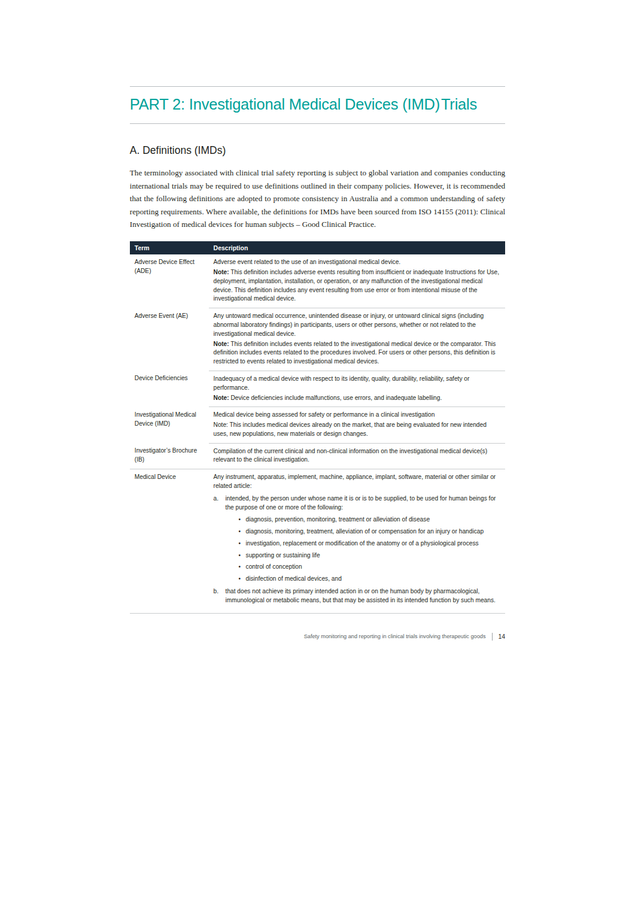PART 2: Investigational Medical Devices (IMD) Trials
A. Definitions (IMDs)
The terminology associated with clinical trial safety reporting is subject to global variation and companies conducting international trials may be required to use definitions outlined in their company policies. However, it is recommended that the following definitions are adopted to promote consistency in Australia and a common understanding of safety reporting requirements. Where available, the definitions for IMDs have been sourced from ISO 14155 (2011): Clinical Investigation of medical devices for human subjects – Good Clinical Practice.
| Term | Description |
| --- | --- |
| Adverse Device Effect (ADE) | Adverse event related to the use of an investigational medical device. |
| Note: This definition includes adverse events resulting from insufficient or inadequate Instructions for Use, deployment, implantation, installation, or operation, or any malfunction of the investigational medical device. This definition includes any event resulting from use error or from intentional misuse of the investigational medical device. |
| Adverse Event (AE) | Any untoward medical occurrence, unintended disease or injury, or untoward clinical signs (including abnormal laboratory findings) in participants, users or other persons, whether or not related to the investigational medical device. |
| Note: This definition includes events related to the investigational medical device or the comparator. This definition includes events related to the procedures involved. For users or other persons, this definition is restricted to events related to investigational medical devices. |
| Device Deficiencies | Inadequacy of a medical device with respect to its identity, quality, durability, reliability, safety or performance. |
| Note: Device deficiencies include malfunctions, use errors, and inadequate labelling. |
| Investigational Medical Device (IMD) | Medical device being assessed for safety or performance in a clinical investigation |
| Note: This includes medical devices already on the market, that are being evaluated for new intended uses, new populations, new materials or design changes. |
| Investigator’s Brochure (IB) | Compilation of the current clinical and non-clinical information on the investigational medical device(s) relevant to the clinical investigation. |
| Medical Device | Any instrument, apparatus, implement, machine, appliance, implant, software, material or other similar or related article: intended, by the person under whose name it is or is to be supplied, to be used for human beings for the purpose of one or more of the following: diagnosis, prevention, monitoring, treatment or alleviation of disease diagnosis, monitoring, treatment, alleviation of or compensation for an injury or handicap investigation, replacement or modification of the anatomy or of a physiological process supporting or sustaining life control of conception disinfection of medical devices, and that does not achieve its primary intended action in or on the human body by pharmacological, immunological or metabolic means, but that may be assisted in its intended function by such means. |
Safety monitoring and reporting in clinical trials involving therapeutic goods 14